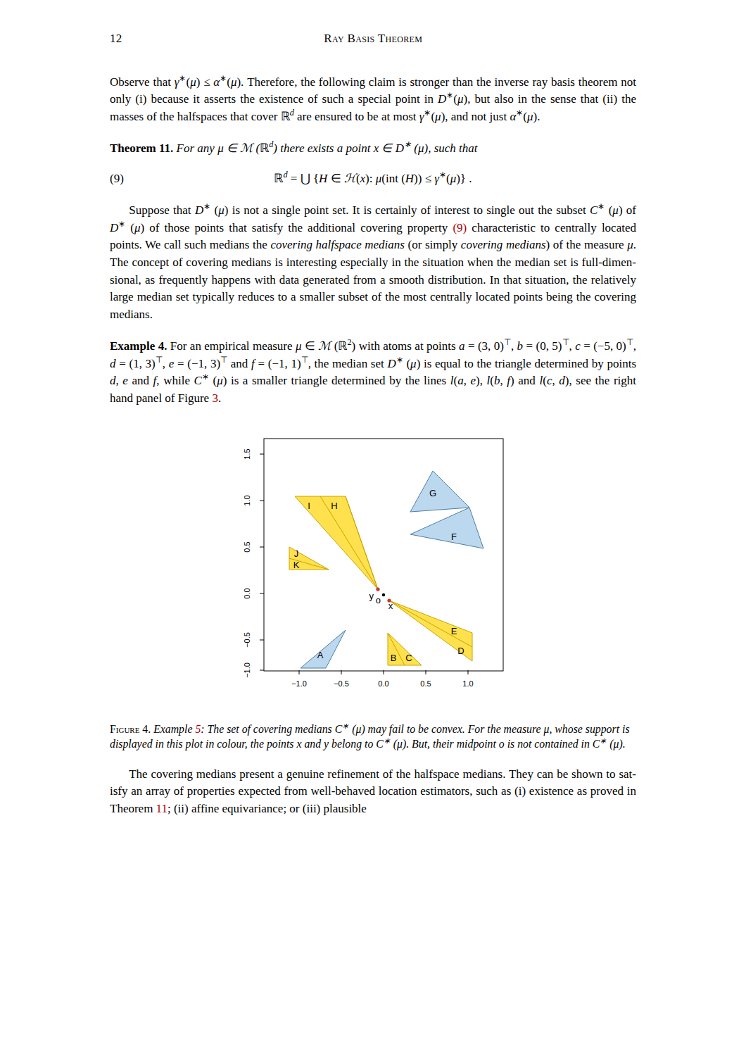12 Ray Basis Theorem
Observe that γ∗(μ) ≤ α∗(μ). Therefore, the following claim is stronger than the inverse ray basis theorem not only (i) because it asserts the existence of such a special point in D∗(μ), but also in the sense that (ii) the masses of the halfspaces that cover ℝd are ensured to be at most γ∗(μ), and not just α∗(μ).
Theorem 11. For any μ ∈ ℳ (ℝd) there exists a point x ∈ D∗ (μ), such that
(9) ℝd = ⋃ {H ∈ ℋ(x): μ(int (H)) ≤ γ∗(μ)} .
Suppose that D∗ (μ) is not a single point set. It is certainly of interest to single out the subset C∗ (μ) of D∗ (μ) of those points that satisfy the additional covering property (9) characteristic to centrally located points. We call such medians the covering halfspace medians (or simply covering medians) of the measure μ. The concept of covering medians is interesting especially in the situation when the median set is full-dimensional, as frequently happens with data generated from a smooth distribution. In that situation, the relatively large median set typically reduces to a smaller subset of the most centrally located points being the covering medians.
Example 4. For an empirical measure μ ∈ ℳ (ℝ2) with atoms at points a = (3, 0)⊤, b = (0, 5)⊤, c = (−5, 0)⊤, d = (1, 3)⊤, e = (−1, 3)⊤ and f = (−1, 1)⊤, the median set D∗ (μ) is equal to the triangle determined by points d, e and f, while C∗ (μ) is a smaller triangle determined by the lines l(a, e), l(b, f) and l(c, d), see the right hand panel of Figure 3.
1.5 1.0 0.5 0.0 −0.5 −1.0 −1.0 −0.5 0.0 0.5 1.0 G F I H J K A E D B C y o x
Figure 4. Example 5: The set of covering medians C∗ (μ) may fail to be convex. For the measure μ, whose support is displayed in this plot in colour, the points x and y belong to C∗ (μ). But, their midpoint o is not contained in C∗ (μ).
The covering medians present a genuine refinement of the halfspace medians. They can be shown to satisfy an array of properties expected from well-behaved location estimators, such as (i) existence as proved in Theorem 11; (ii) affine equivariance; or (iii) plausible